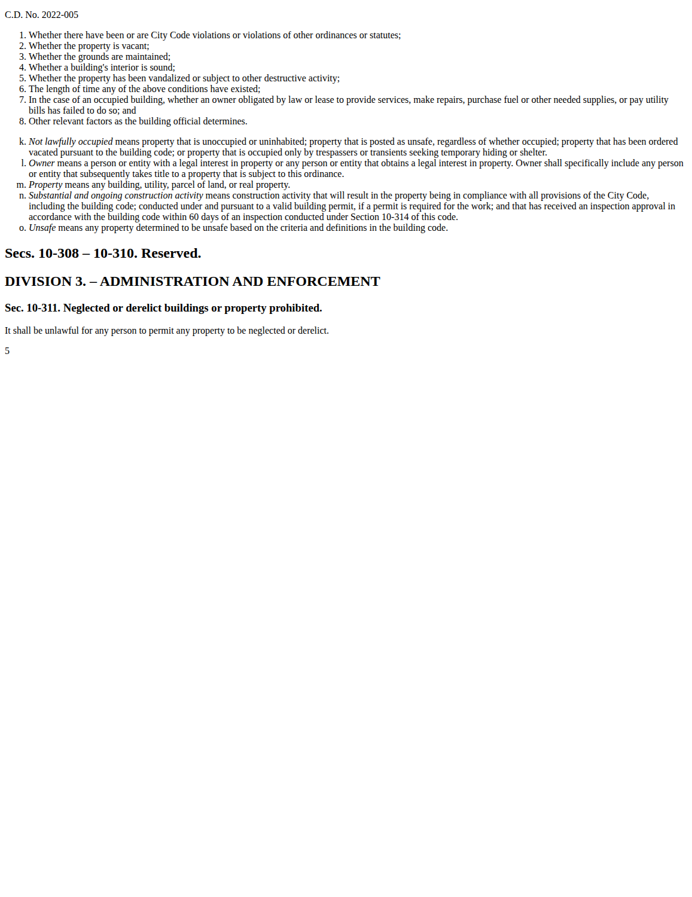C.D. No. 2022-005
Whether there have been or are City Code violations or violations of other ordinances or statutes;
Whether the property is vacant;
Whether the grounds are maintained;
Whether a building's interior is sound;
Whether the property has been vandalized or subject to other destructive activity;
The length of time any of the above conditions have existed;
In the case of an occupied building, whether an owner obligated by law or lease to provide services, make repairs, purchase fuel or other needed supplies, or pay utility bills has failed to do so; and
Other relevant factors as the building official determines.
Not lawfully occupied means property that is unoccupied or uninhabited; property that is posted as unsafe, regardless of whether occupied; property that has been ordered vacated pursuant to the building code; or property that is occupied only by trespassers or transients seeking temporary hiding or shelter.
Owner means a person or entity with a legal interest in property or any person or entity that obtains a legal interest in property. Owner shall specifically include any person or entity that subsequently takes title to a property that is subject to this ordinance.
Property means any building, utility, parcel of land, or real property.
Substantial and ongoing construction activity means construction activity that will result in the property being in compliance with all provisions of the City Code, including the building code; conducted under and pursuant to a valid building permit, if a permit is required for the work; and that has received an inspection approval in accordance with the building code within 60 days of an inspection conducted under Section 10-314 of this code.
Unsafe means any property determined to be unsafe based on the criteria and definitions in the building code.
Secs. 10-308 – 10-310. Reserved.
DIVISION 3. – ADMINISTRATION AND ENFORCEMENT
Sec. 10-311. Neglected or derelict buildings or property prohibited.
It shall be unlawful for any person to permit any property to be neglected or derelict.
5